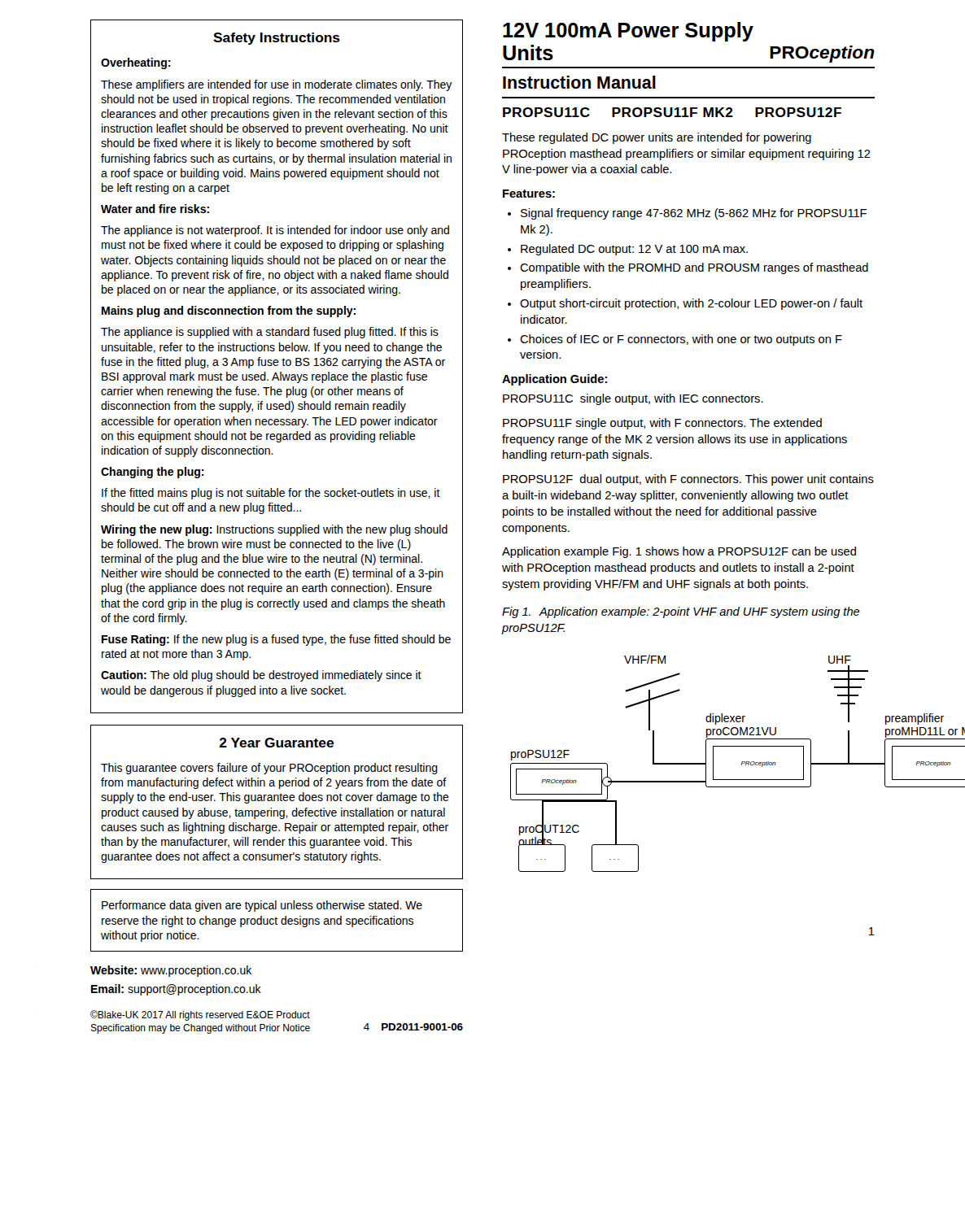Safety Instructions
Overheating:
These amplifiers are intended for use in moderate climates only. They should not be used in tropical regions. The recommended ventilation clearances and other precautions given in the relevant section of this instruction leaflet should be observed to prevent overheating. No unit should be fixed where it is likely to become smothered by soft furnishing fabrics such as curtains, or by thermal insulation material in a roof space or building void. Mains powered equipment should not be left resting on a carpet
Water and fire risks:
The appliance is not waterproof. It is intended for indoor use only and must not be fixed where it could be exposed to dripping or splashing water. Objects containing liquids should not be placed on or near the appliance. To prevent risk of fire, no object with a naked flame should be placed on or near the appliance, or its associated wiring.
Mains plug and disconnection from the supply:
The appliance is supplied with a standard fused plug fitted. If this is unsuitable, refer to the instructions below. If you need to change the fuse in the fitted plug, a 3 Amp fuse to BS 1362 carrying the ASTA or BSI approval mark must be used. Always replace the plastic fuse carrier when renewing the fuse. The plug (or other means of disconnection from the supply, if used) should remain readily accessible for operation when necessary. The LED power indicator on this equipment should not be regarded as providing reliable indication of supply disconnection.
Changing the plug:
If the fitted mains plug is not suitable for the socket-outlets in use, it should be cut off and a new plug fitted...
Wiring the new plug: Instructions supplied with the new plug should be followed. The brown wire must be connected to the live (L) terminal of the plug and the blue wire to the neutral (N) terminal. Neither wire should be connected to the earth (E) terminal of a 3-pin plug (the appliance does not require an earth connection). Ensure that the cord grip in the plug is correctly used and clamps the sheath of the cord firmly.
Fuse Rating: If the new plug is a fused type, the fuse fitted should be rated at not more than 3 Amp.
Caution: The old plug should be destroyed immediately since it would be dangerous if plugged into a live socket.
2 Year Guarantee
This guarantee covers failure of your PROception product resulting from manufacturing defect within a period of 2 years from the date of supply to the end-user. This guarantee does not cover damage to the product caused by abuse, tampering, defective installation or natural causes such as lightning discharge. Repair or attempted repair, other than by the manufacturer, will render this guarantee void. This guarantee does not affect a consumer's statutory rights.
Performance data given are typical unless otherwise stated. We reserve the right to change product designs and specifications without prior notice.
Website: www.proception.co.uk
Email: support@proception.co.uk
©Blake-UK 2017 All rights reserved E&OE Product Specification may be Changed without Prior Notice
4
PD2011-9001-06
12V 100mA Power Supply Units
PROception
Instruction Manual
PROPSU11C PROPSU11F MK2 PROPSU12F
These regulated DC power units are intended for powering PROception masthead preamplifiers or similar equipment requiring 12 V line-power via a coaxial cable.
Features:
Signal frequency range 47-862 MHz (5-862 MHz for PROPSU11F Mk 2).
Regulated DC output: 12 V at 100 mA max.
Compatible with the PROMHD and PROUSM ranges of masthead preamplifiers.
Output short-circuit protection, with 2-colour LED power-on / fault indicator.
Choices of IEC or F connectors, with one or two outputs on F version.
Application Guide:
PROPSU11C single output, with IEC connectors.
PROPSU11F single output, with F connectors. The extended frequency range of the MK 2 version allows its use in applications handling return-path signals.
PROPSU12F dual output, with F connectors. This power unit contains a built-in wideband 2-way splitter, conveniently allowing two outlet points to be installed without the need for additional passive components.
Application example Fig. 1 shows how a PROPSU12F can be used with PROception masthead products and outlets to install a 2-point system providing VHF/FM and UHF signals at both points.
Fig 1. Application example: 2-point VHF and UHF system using the proPSU12F.
VHF/FM
diplexer
proCOM21VU
UHF
preamplifier
proMHD11L or M*
proPSU12F
proOUT12C
outlets
PROception
PROception
PROception
···
···
1